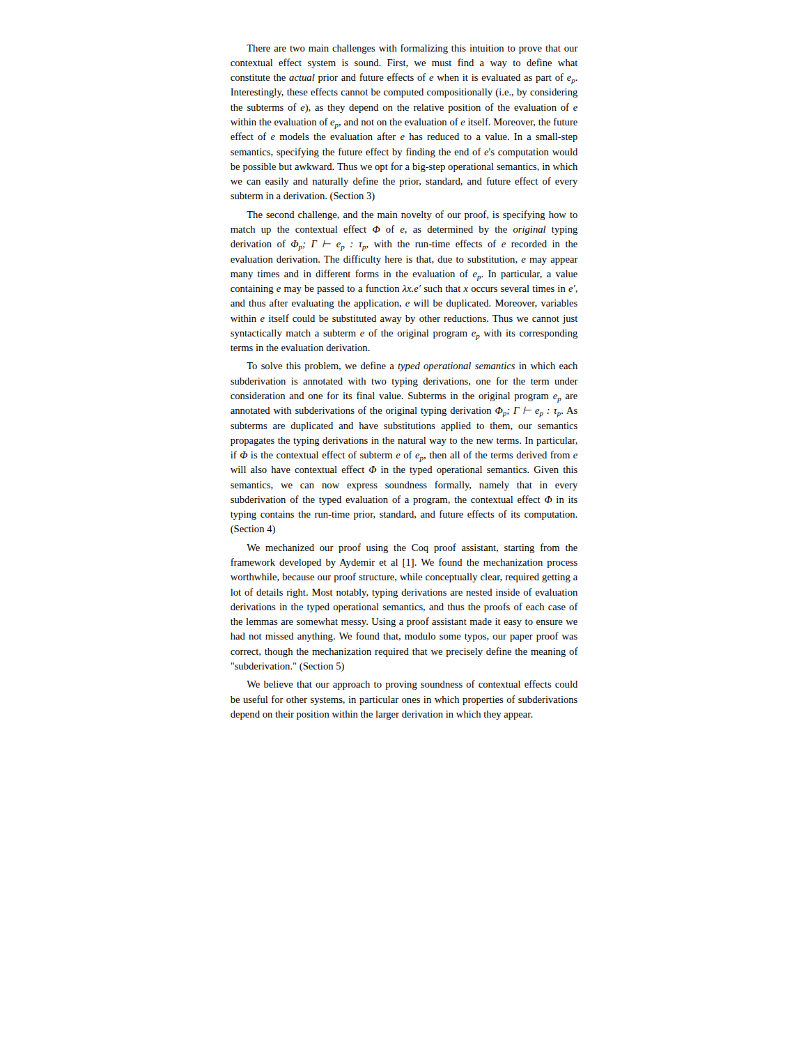There are two main challenges with formalizing this intuition to prove that our contextual effect system is sound. First, we must find a way to define what constitute the actual prior and future effects of e when it is evaluated as part of ep. Interestingly, these effects cannot be computed compositionally (i.e., by considering the subterms of e), as they depend on the relative position of the evaluation of e within the evaluation of ep, and not on the evaluation of e itself. Moreover, the future effect of e models the evaluation after e has reduced to a value. In a small-step semantics, specifying the future effect by finding the end of e's computation would be possible but awkward. Thus we opt for a big-step operational semantics, in which we can easily and naturally define the prior, standard, and future effect of every subterm in a derivation. (Section 3)
The second challenge, and the main novelty of our proof, is specifying how to match up the contextual effect Φ of e, as determined by the original typing derivation of Φp; Γ ⊢ ep : τp, with the run-time effects of e recorded in the evaluation derivation. The difficulty here is that, due to substitution, e may appear many times and in different forms in the evaluation of ep. In particular, a value containing e may be passed to a function λx.e′ such that x occurs several times in e′, and thus after evaluating the application, e will be duplicated. Moreover, variables within e itself could be substituted away by other reductions. Thus we cannot just syntactically match a subterm e of the original program ep with its corresponding terms in the evaluation derivation.
To solve this problem, we define a typed operational semantics in which each subderivation is annotated with two typing derivations, one for the term under consideration and one for its final value. Subterms in the original program ep are annotated with subderivations of the original typing derivation Φp; Γ ⊢ ep : τp. As subterms are duplicated and have substitutions applied to them, our semantics propagates the typing derivations in the natural way to the new terms. In particular, if Φ is the contextual effect of subterm e of ep, then all of the terms derived from e will also have contextual effect Φ in the typed operational semantics. Given this semantics, we can now express soundness formally, namely that in every subderivation of the typed evaluation of a program, the contextual effect Φ in its typing contains the run-time prior, standard, and future effects of its computation. (Section 4)
We mechanized our proof using the Coq proof assistant, starting from the framework developed by Aydemir et al [1]. We found the mechanization process worthwhile, because our proof structure, while conceptually clear, required getting a lot of details right. Most notably, typing derivations are nested inside of evaluation derivations in the typed operational semantics, and thus the proofs of each case of the lemmas are somewhat messy. Using a proof assistant made it easy to ensure we had not missed anything. We found that, modulo some typos, our paper proof was correct, though the mechanization required that we precisely define the meaning of "subderivation." (Section 5)
We believe that our approach to proving soundness of contextual effects could be useful for other systems, in particular ones in which properties of subderivations depend on their position within the larger derivation in which they appear.